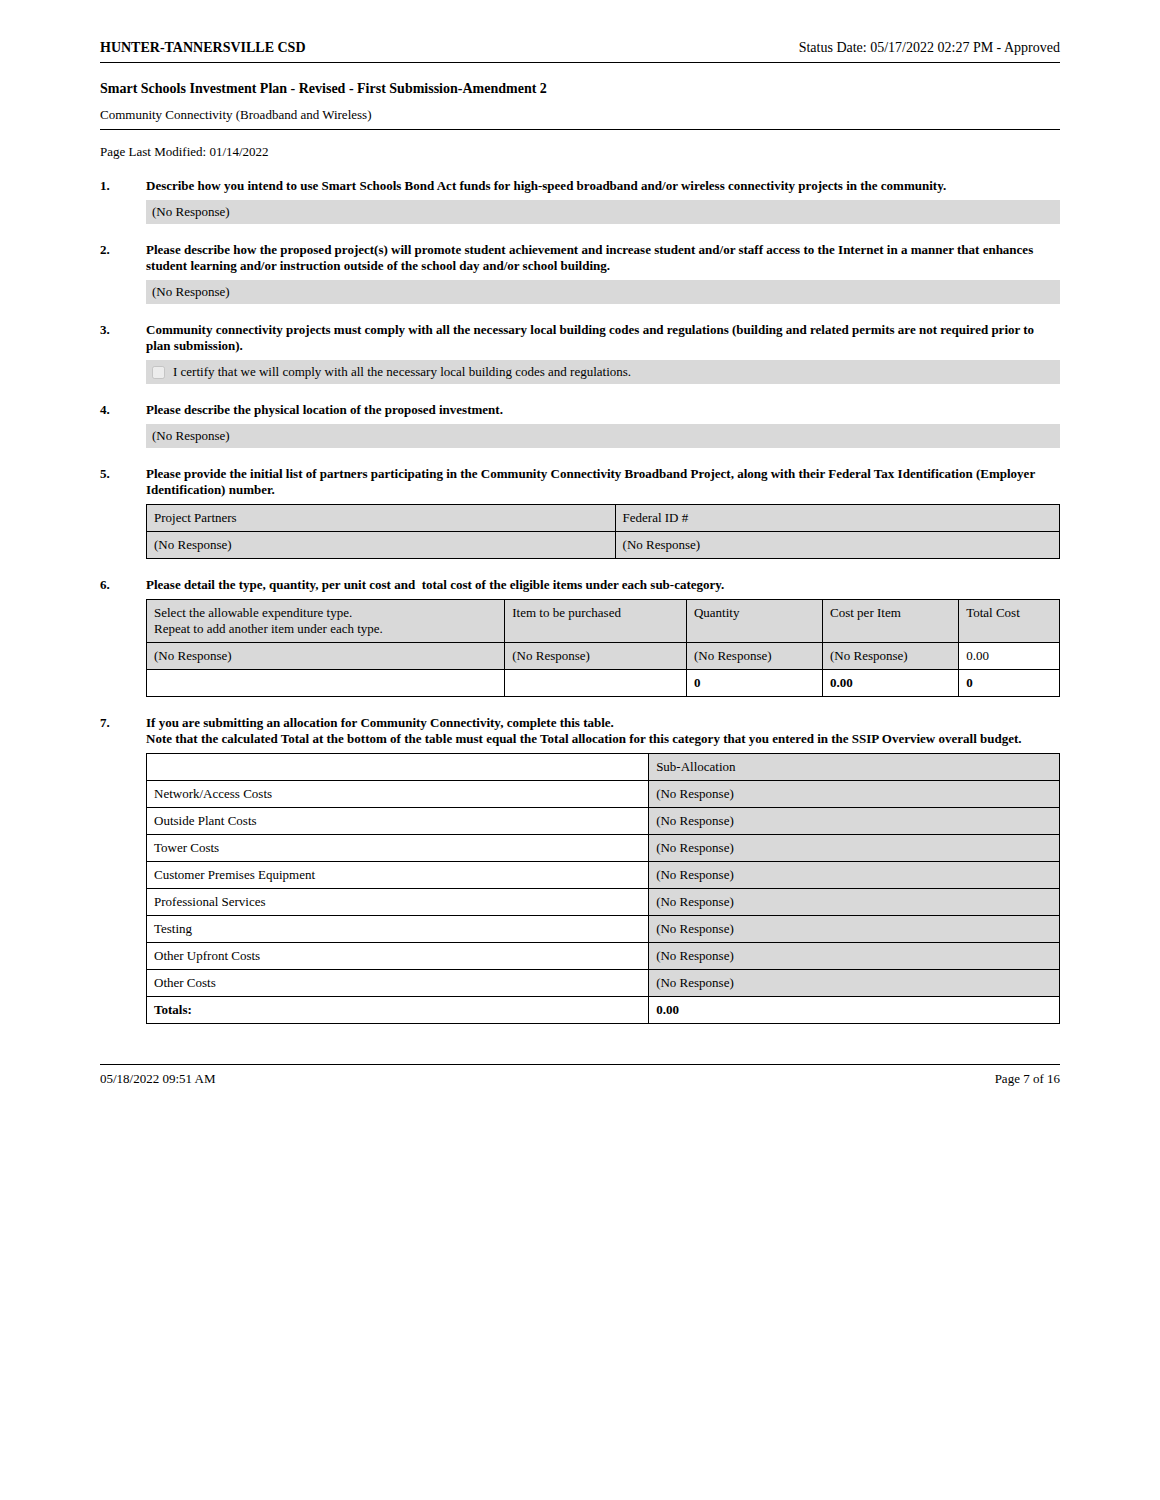HUNTER-TANNERSVILLE CSD
Status Date: 05/17/2022 02:27 PM - Approved
Smart Schools Investment Plan - Revised - First Submission-Amendment 2
Community Connectivity (Broadband and Wireless)
Page Last Modified: 01/14/2022
Describe how you intend to use Smart Schools Bond Act funds for high-speed broadband and/or wireless connectivity projects in the community.
(No Response)
Please describe how the proposed project(s) will promote student achievement and increase student and/or staff access to the Internet in a manner that enhances student learning and/or instruction outside of the school day and/or school building.
(No Response)
Community connectivity projects must comply with all the necessary local building codes and regulations (building and related permits are not required prior to plan submission).
I certify that we will comply with all the necessary local building codes and regulations.
Please describe the physical location of the proposed investment.
(No Response)
Please provide the initial list of partners participating in the Community Connectivity Broadband Project, along with their Federal Tax Identification (Employer Identification) number.
| Project Partners | Federal ID # |
| --- | --- |
| (No Response) | (No Response) |
Please detail the type, quantity, per unit cost and total cost of the eligible items under each sub-category.
| Select the allowable expenditure type. Repeat to add another item under each type. | Item to be purchased | Quantity | Cost per Item | Total Cost |
| --- | --- | --- | --- | --- |
| (No Response) | (No Response) | (No Response) | (No Response) | 0.00 |
| | | 0 | 0.00 | 0 |
If you are submitting an allocation for Community Connectivity, complete this table.
Note that the calculated Total at the bottom of the table must equal the Total allocation for this category that you entered in the SSIP Overview overall budget.
| | Sub-Allocation |
| --- | --- |
| Network/Access Costs | (No Response) |
| Outside Plant Costs | (No Response) |
| Tower Costs | (No Response) |
| Customer Premises Equipment | (No Response) |
| Professional Services | (No Response) |
| Testing | (No Response) |
| Other Upfront Costs | (No Response) |
| Other Costs | (No Response) |
| Totals: | 0.00 |
05/18/2022 09:51 AM
Page 7 of 16